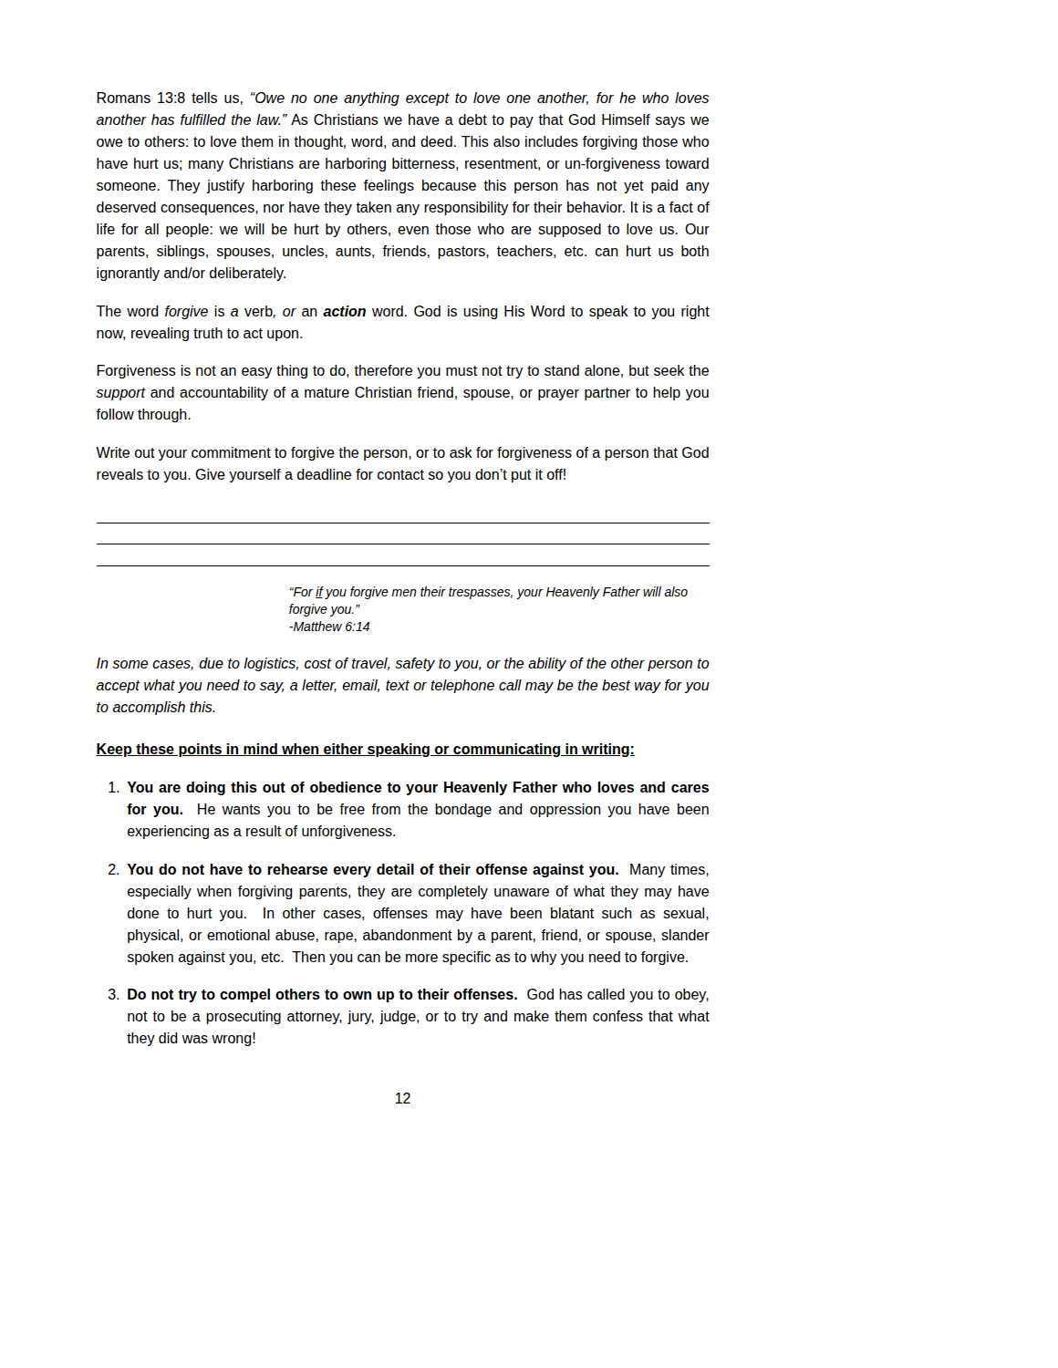Romans 13:8 tells us, “Owe no one anything except to love one another, for he who loves another has fulfilled the law.” As Christians we have a debt to pay that God Himself says we owe to others: to love them in thought, word, and deed. This also includes forgiving those who have hurt us; many Christians are harboring bitterness, resentment, or un-forgiveness toward someone. They justify harboring these feelings because this person has not yet paid any deserved consequences, nor have they taken any responsibility for their behavior. It is a fact of life for all people: we will be hurt by others, even those who are supposed to love us. Our parents, siblings, spouses, uncles, aunts, friends, pastors, teachers, etc. can hurt us both ignorantly and/or deliberately.
The word forgive is a verb, or an action word. God is using His Word to speak to you right now, revealing truth to act upon.
Forgiveness is not an easy thing to do, therefore you must not try to stand alone, but seek the support and accountability of a mature Christian friend, spouse, or prayer partner to help you follow through.
Write out your commitment to forgive the person, or to ask for forgiveness of a person that God reveals to you. Give yourself a deadline for contact so you don’t put it off!
“For if you forgive men their trespasses, your Heavenly Father will also forgive you.”
-Matthew 6:14
In some cases, due to logistics, cost of travel, safety to you, or the ability of the other person to accept what you need to say, a letter, email, text or telephone call may be the best way for you to accomplish this.
Keep these points in mind when either speaking or communicating in writing:
You are doing this out of obedience to your Heavenly Father who loves and cares for you. He wants you to be free from the bondage and oppression you have been experiencing as a result of unforgiveness.
You do not have to rehearse every detail of their offense against you. Many times, especially when forgiving parents, they are completely unaware of what they may have done to hurt you. In other cases, offenses may have been blatant such as sexual, physical, or emotional abuse, rape, abandonment by a parent, friend, or spouse, slander spoken against you, etc. Then you can be more specific as to why you need to forgive.
Do not try to compel others to own up to their offenses. God has called you to obey, not to be a prosecuting attorney, jury, judge, or to try and make them confess that what they did was wrong!
12